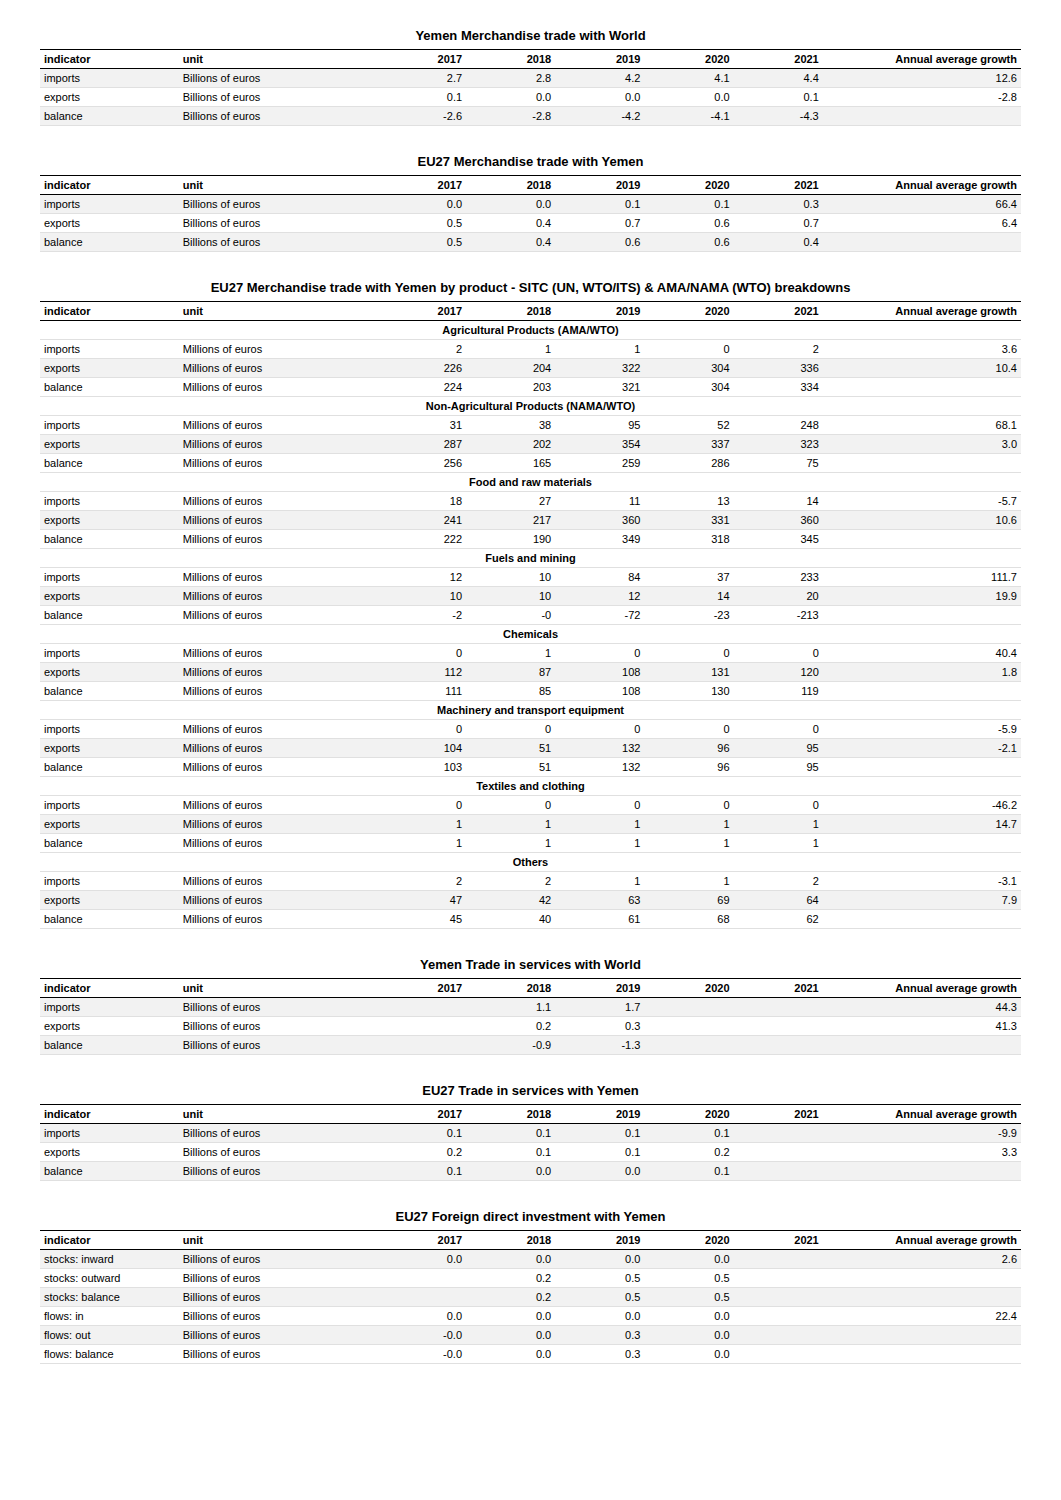Yemen Merchandise trade with World
| indicator | unit | 2017 | 2018 | 2019 | 2020 | 2021 | Annual average growth |
| --- | --- | --- | --- | --- | --- | --- | --- |
| imports | Billions of euros | 2.7 | 2.8 | 4.2 | 4.1 | 4.4 | 12.6 |
| exports | Billions of euros | 0.1 | 0.0 | 0.0 | 0.0 | 0.1 | -2.8 |
| balance | Billions of euros | -2.6 | -2.8 | -4.2 | -4.1 | -4.3 | |
EU27 Merchandise trade with Yemen
| indicator | unit | 2017 | 2018 | 2019 | 2020 | 2021 | Annual average growth |
| --- | --- | --- | --- | --- | --- | --- | --- |
| imports | Billions of euros | 0.0 | 0.0 | 0.1 | 0.1 | 0.3 | 66.4 |
| exports | Billions of euros | 0.5 | 0.4 | 0.7 | 0.6 | 0.7 | 6.4 |
| balance | Billions of euros | 0.5 | 0.4 | 0.6 | 0.6 | 0.4 | |
EU27 Merchandise trade with Yemen by product - SITC (UN, WTO/ITS) & AMA/NAMA (WTO) breakdowns
| indicator | unit | 2017 | 2018 | 2019 | 2020 | 2021 | Annual average growth |
| --- | --- | --- | --- | --- | --- | --- | --- |
| Agricultural Products (AMA/WTO) |
| imports | Millions of euros | 2 | 1 | 1 | 0 | 2 | 3.6 |
| exports | Millions of euros | 226 | 204 | 322 | 304 | 336 | 10.4 |
| balance | Millions of euros | 224 | 203 | 321 | 304 | 334 | |
| Non-Agricultural Products (NAMA/WTO) |
| imports | Millions of euros | 31 | 38 | 95 | 52 | 248 | 68.1 |
| exports | Millions of euros | 287 | 202 | 354 | 337 | 323 | 3.0 |
| balance | Millions of euros | 256 | 165 | 259 | 286 | 75 | |
| Food and raw materials |
| imports | Millions of euros | 18 | 27 | 11 | 13 | 14 | -5.7 |
| exports | Millions of euros | 241 | 217 | 360 | 331 | 360 | 10.6 |
| balance | Millions of euros | 222 | 190 | 349 | 318 | 345 | |
| Fuels and mining |
| imports | Millions of euros | 12 | 10 | 84 | 37 | 233 | 111.7 |
| exports | Millions of euros | 10 | 10 | 12 | 14 | 20 | 19.9 |
| balance | Millions of euros | -2 | -0 | -72 | -23 | -213 | |
| Chemicals |
| imports | Millions of euros | 0 | 1 | 0 | 0 | 0 | 40.4 |
| exports | Millions of euros | 112 | 87 | 108 | 131 | 120 | 1.8 |
| balance | Millions of euros | 111 | 85 | 108 | 130 | 119 | |
| Machinery and transport equipment |
| imports | Millions of euros | 0 | 0 | 0 | 0 | 0 | -5.9 |
| exports | Millions of euros | 104 | 51 | 132 | 96 | 95 | -2.1 |
| balance | Millions of euros | 103 | 51 | 132 | 96 | 95 | |
| Textiles and clothing |
| imports | Millions of euros | 0 | 0 | 0 | 0 | 0 | -46.2 |
| exports | Millions of euros | 1 | 1 | 1 | 1 | 1 | 14.7 |
| balance | Millions of euros | 1 | 1 | 1 | 1 | 1 | |
| Others |
| imports | Millions of euros | 2 | 2 | 1 | 1 | 2 | -3.1 |
| exports | Millions of euros | 47 | 42 | 63 | 69 | 64 | 7.9 |
| balance | Millions of euros | 45 | 40 | 61 | 68 | 62 | |
Yemen Trade in services with World
| indicator | unit | 2017 | 2018 | 2019 | 2020 | 2021 | Annual average growth |
| --- | --- | --- | --- | --- | --- | --- | --- |
| imports | Billions of euros | | 1.1 | 1.7 | | | 44.3 |
| exports | Billions of euros | | 0.2 | 0.3 | | | 41.3 |
| balance | Billions of euros | | -0.9 | -1.3 | | | |
EU27 Trade in services with Yemen
| indicator | unit | 2017 | 2018 | 2019 | 2020 | 2021 | Annual average growth |
| --- | --- | --- | --- | --- | --- | --- | --- |
| imports | Billions of euros | 0.1 | 0.1 | 0.1 | 0.1 | | -9.9 |
| exports | Billions of euros | 0.2 | 0.1 | 0.1 | 0.2 | | 3.3 |
| balance | Billions of euros | 0.1 | 0.0 | 0.0 | 0.1 | | |
EU27 Foreign direct investment with Yemen
| indicator | unit | 2017 | 2018 | 2019 | 2020 | 2021 | Annual average growth |
| --- | --- | --- | --- | --- | --- | --- | --- |
| stocks: inward | Billions of euros | 0.0 | 0.0 | 0.0 | 0.0 | | 2.6 |
| stocks: outward | Billions of euros | | 0.2 | 0.5 | 0.5 | | |
| stocks: balance | Billions of euros | | 0.2 | 0.5 | 0.5 | | |
| flows: in | Billions of euros | 0.0 | 0.0 | 0.0 | 0.0 | | 22.4 |
| flows: out | Billions of euros | -0.0 | 0.0 | 0.3 | 0.0 | | |
| flows: balance | Billions of euros | -0.0 | 0.0 | 0.3 | 0.0 | | |